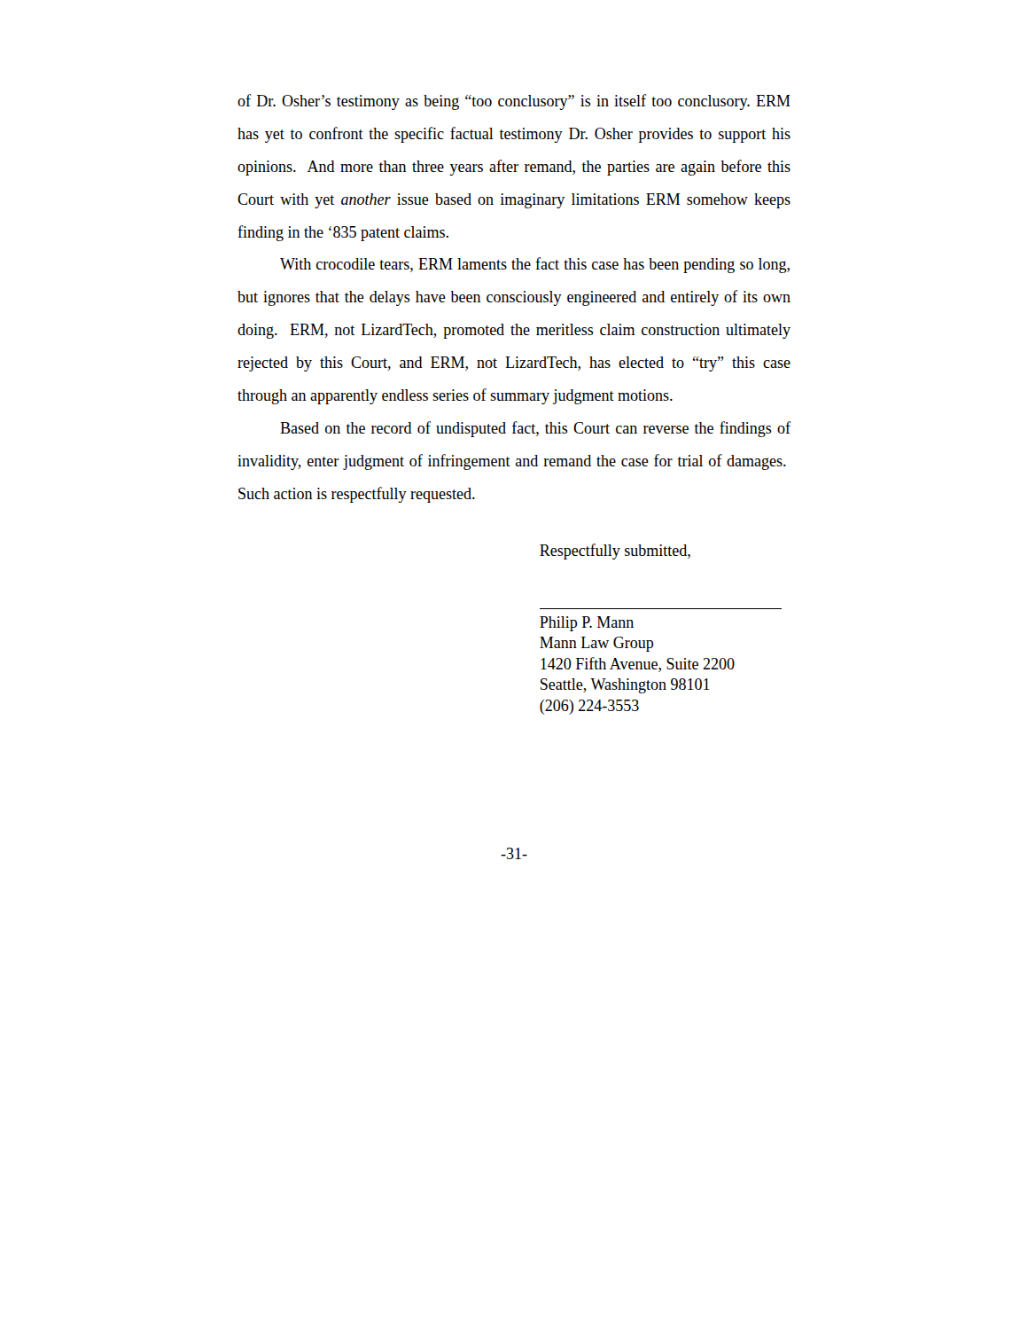of Dr. Osher’s testimony as being “too conclusory” is in itself too conclusory. ERM has yet to confront the specific factual testimony Dr. Osher provides to support his opinions. And more than three years after remand, the parties are again before this Court with yet another issue based on imaginary limitations ERM somehow keeps finding in the ‘835 patent claims.
With crocodile tears, ERM laments the fact this case has been pending so long, but ignores that the delays have been consciously engineered and entirely of its own doing. ERM, not LizardTech, promoted the meritless claim construction ultimately rejected by this Court, and ERM, not LizardTech, has elected to “try” this case through an apparently endless series of summary judgment motions.
Based on the record of undisputed fact, this Court can reverse the findings of invalidity, enter judgment of infringement and remand the case for trial of damages. Such action is respectfully requested.
Respectfully submitted,
Philip P. Mann
Mann Law Group
1420 Fifth Avenue, Suite 2200
Seattle, Washington 98101
(206) 224-3553
-31-